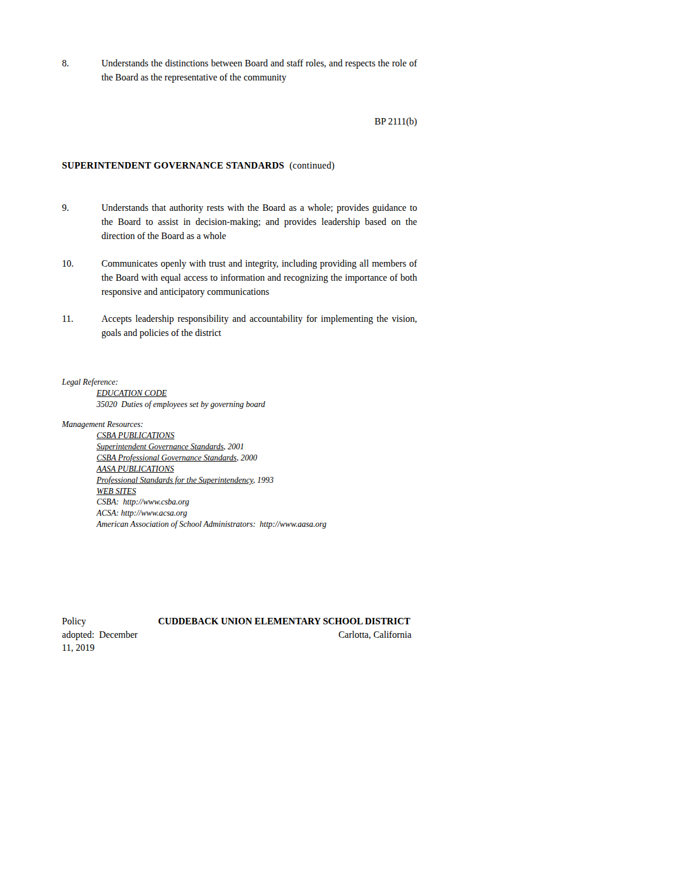8.
Understands the distinctions between Board and staff roles, and respects the role of the Board as the representative of the community
BP 2111(b)
SUPERINTENDENT GOVERNANCE STANDARDS (continued)
9.
Understands that authority rests with the Board as a whole; provides guidance to the Board to assist in decision-making; and provides leadership based on the direction of the Board as a whole
10.
Communicates openly with trust and integrity, including providing all members of the Board with equal access to information and recognizing the importance of both responsive and anticipatory communications
11.
Accepts leadership responsibility and accountability for implementing the vision, goals and policies of the district
Legal Reference:
EDUCATION CODE
35020 Duties of employees set by governing board
Management Resources:
CSBA PUBLICATIONS
Superintendent Governance Standards, 2001
CSBA Professional Governance Standards, 2000
AASA PUBLICATIONS
Professional Standards for the Superintendency, 1993
WEB SITES
CSBA: http://www.csba.org
ACSA: http://www.acsa.org
American Association of School Administrators: http://www.aasa.org
Policy
CUDDEBACK UNION ELEMENTARY SCHOOL DISTRICT
adopted: December 11, 2019
Carlotta, California